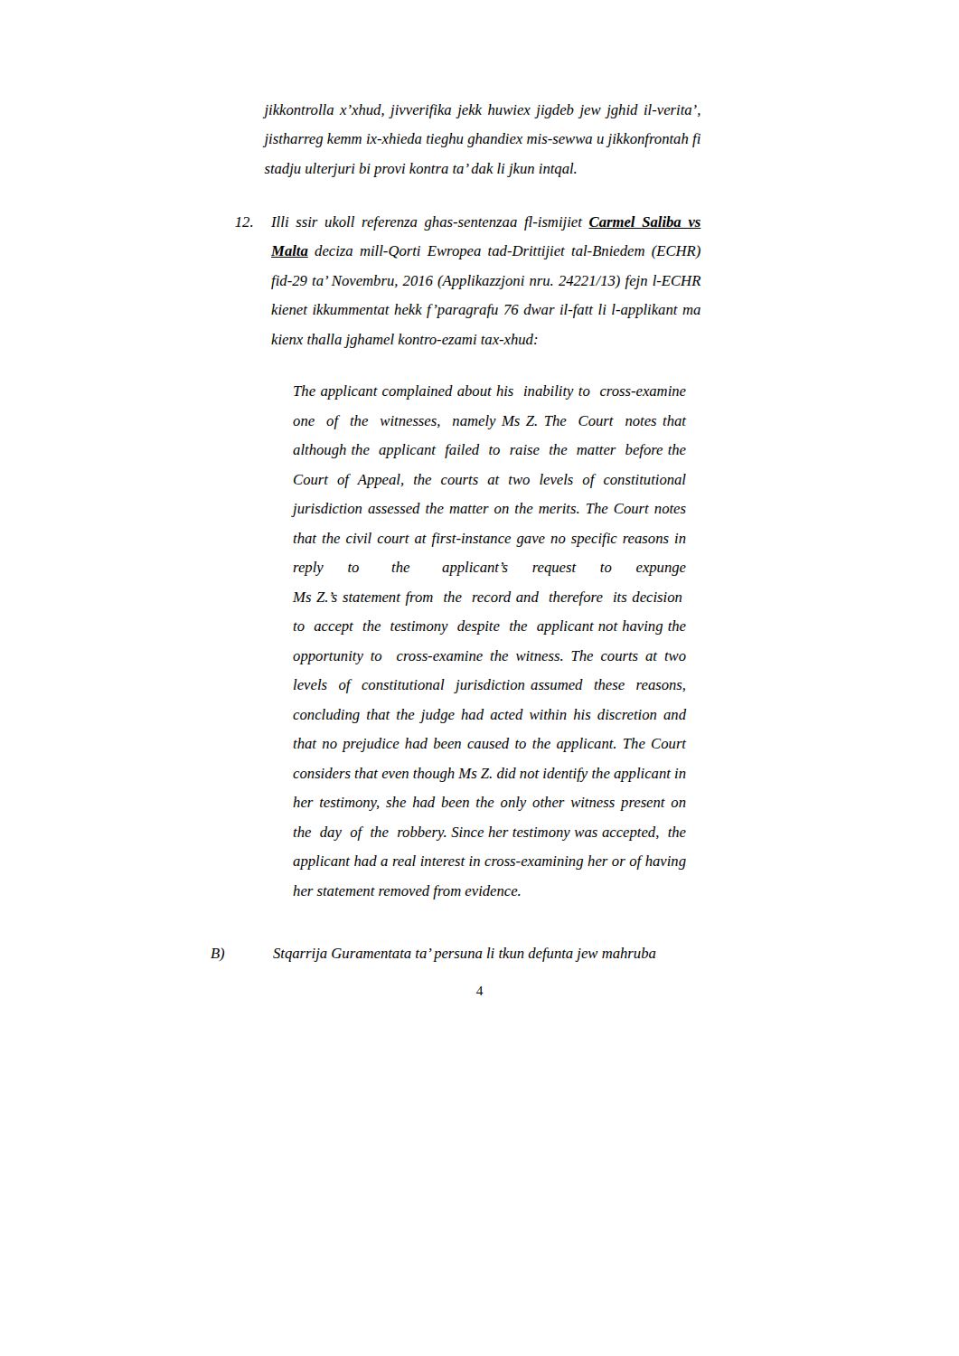jikkontrolla x’xhud, jivverifika jekk huwiex jigdeb jew jghid il-verita’, jistharreg kemm ix-xhieda tieghu ghandiex mis-sewwa u jikkonfrontah fi stadju ulterjuri bi provi kontra ta’ dak li jkun intqal.
12.
Illi ssir ukoll referenza ghas-sentenzaa fl-ismijiet Carmel Saliba vs Malta deciza mill-Qorti Ewropea tad-Drittijiet tal-Bniedem (ECHR) fid-29 ta’ Novembru, 2016 (Applikazzjoni nru. 24221/13) fejn l-ECHR kienet ikkummentat hekk f’paragrafu 76 dwar il-fatt li l-applikant ma kienx thalla jghamel kontro-ezami tax-xhud:
The applicant complained about his inability to cross-examine one of the witnesses, namely Ms Z. The Court notes that although the applicant failed to raise the matter before the Court of Appeal, the courts at two levels of constitutional jurisdiction assessed the matter on the merits. The Court notes that the civil court at first-instance gave no specific reasons in reply to the applicant’s request to expunge Ms Z.’s statement from the record and therefore its decision to accept the testimony despite the applicant not having the opportunity to cross-examine the witness. The courts at two levels of constitutional jurisdiction assumed these reasons, concluding that the judge had acted within his discretion and that no prejudice had been caused to the applicant. The Court considers that even though Ms Z. did not identify the applicant in her testimony, she had been the only other witness present on the day of the robbery. Since her testimony was accepted, the applicant had a real interest in cross-examining her or of having her statement removed from evidence.
B)
Stqarrija Guramentata ta’ persuna li tkun defunta jew mahruba
4